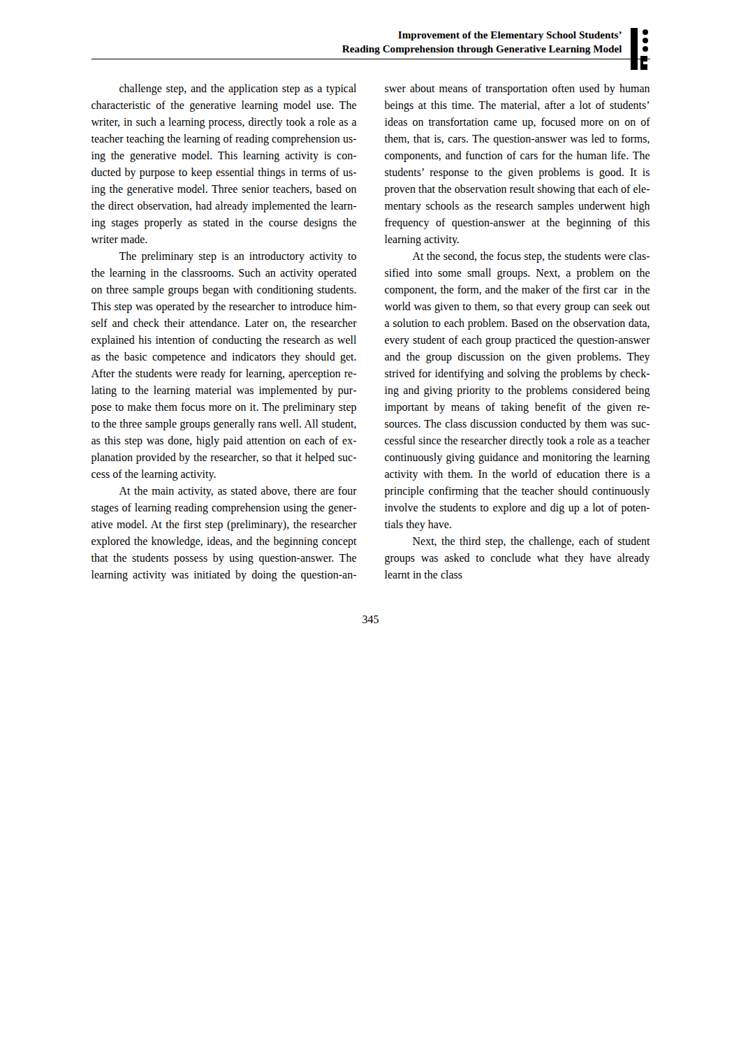Improvement of the Elementary School Students’
Reading Comprehension through Generative Learning Model
challenge step, and the application step as a typical characteristic of the generative learning model use. The writer, in such a learning process, directly took a role as a teacher teaching the learning of reading comprehension using the generative model. This learning activity is conducted by purpose to keep essential things in terms of using the generative model. Three senior teachers, based on the direct observation, had already implemented the learning stages properly as stated in the course designs the writer made.
The preliminary step is an introductory activity to the learning in the classrooms. Such an activity operated on three sample groups began with conditioning students. This step was operated by the researcher to introduce himself and check their attendance. Later on, the researcher explained his intention of conducting the research as well as the basic competence and indicators they should get. After the students were ready for learning, aperception relating to the learning material was implemented by purpose to make them focus more on it. The preliminary step to the three sample groups generally rans well. All student, as this step was done, higly paid attention on each of explanation provided by the researcher, so that it helped success of the learning activity.
At the main activity, as stated above, there are four stages of learning reading comprehension using the generative model. At the first step (preliminary), the researcher explored the knowledge, ideas, and the beginning concept that the students possess by using question-answer. The learning activity was initiated by doing the question-answer about means of transportation often used by human beings at this time. The material, after a lot of students’ ideas on transfortation came up, focused more on on of them, that is, cars. The question-answer was led to forms, components, and function of cars for the human life. The students’ response to the given problems is good. It is proven that the observation result showing that each of elementary schools as the research samples underwent high frequency of question-answer at the beginning of this learning activity.
At the second, the focus step, the students were classified into some small groups. Next, a problem on the component, the form, and the maker of the first car in the world was given to them, so that every group can seek out a solution to each problem. Based on the observation data, every student of each group practiced the question-answer and the group discussion on the given problems. They strived for identifying and solving the problems by checking and giving priority to the problems considered being important by means of taking benefit of the given resources. The class discussion conducted by them was successful since the researcher directly took a role as a teacher continuously giving guidance and monitoring the learning activity with them. In the world of education there is a principle confirming that the teacher should continuously involve the students to explore and dig up a lot of potentials they have.
Next, the third step, the challenge, each of student groups was asked to conclude what they have already learnt in the class
345